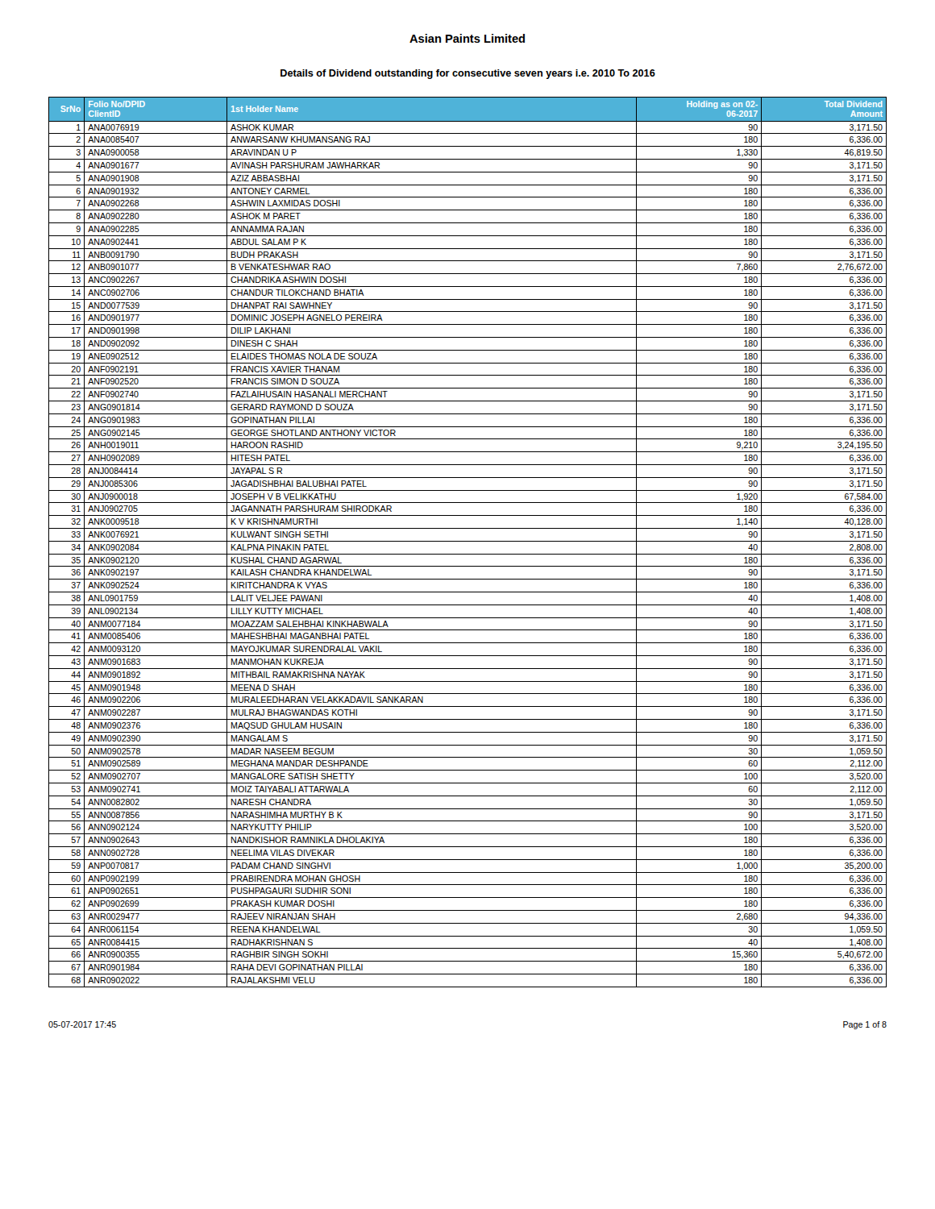Asian Paints Limited
Details of Dividend outstanding for consecutive seven years i.e. 2010 To 2016
| SrNo | Folio No/DPID ClientID | 1st Holder Name | Holding as on 02- 06-2017 | Total Dividend Amount |
| --- | --- | --- | --- | --- |
| 1 | ANA0076919 | ASHOK KUMAR | 90 | 3,171.50 |
| 2 | ANA0085407 | ANWARSANW KHUMANSANG RAJ | 180 | 6,336.00 |
| 3 | ANA0900058 | ARAVINDAN U P | 1,330 | 46,819.50 |
| 4 | ANA0901677 | AVINASH PARSHURAM JAWHARKAR | 90 | 3,171.50 |
| 5 | ANA0901908 | AZIZ ABBASBHAI | 90 | 3,171.50 |
| 6 | ANA0901932 | ANTONEY CARMEL | 180 | 6,336.00 |
| 7 | ANA0902268 | ASHWIN LAXMIDAS DOSHI | 180 | 6,336.00 |
| 8 | ANA0902280 | ASHOK M PARET | 180 | 6,336.00 |
| 9 | ANA0902285 | ANNAMMA RAJAN | 180 | 6,336.00 |
| 10 | ANA0902441 | ABDUL SALAM P K | 180 | 6,336.00 |
| 11 | ANB0091790 | BUDH PRAKASH | 90 | 3,171.50 |
| 12 | ANB0901077 | B VENKATESHWAR RAO | 7,860 | 2,76,672.00 |
| 13 | ANC0902267 | CHANDRIKA ASHWIN DOSHI | 180 | 6,336.00 |
| 14 | ANC0902706 | CHANDUR TILOKCHAND BHATIA | 180 | 6,336.00 |
| 15 | AND0077539 | DHANPAT RAI SAWHNEY | 90 | 3,171.50 |
| 16 | AND0901977 | DOMINIC JOSEPH AGNELO PEREIRA | 180 | 6,336.00 |
| 17 | AND0901998 | DILIP LAKHANI | 180 | 6,336.00 |
| 18 | AND0902092 | DINESH C SHAH | 180 | 6,336.00 |
| 19 | ANE0902512 | ELAIDES THOMAS NOLA DE SOUZA | 180 | 6,336.00 |
| 20 | ANF0902191 | FRANCIS XAVIER THANAM | 180 | 6,336.00 |
| 21 | ANF0902520 | FRANCIS SIMON D SOUZA | 180 | 6,336.00 |
| 22 | ANF0902740 | FAZLAIHUSAIN HASANALI MERCHANT | 90 | 3,171.50 |
| 23 | ANG0901814 | GERARD RAYMOND D SOUZA | 90 | 3,171.50 |
| 24 | ANG0901983 | GOPINATHAN PILLAI | 180 | 6,336.00 |
| 25 | ANG0902145 | GEORGE SHOTLAND ANTHONY VICTOR | 180 | 6,336.00 |
| 26 | ANH0019011 | HAROON RASHID | 9,210 | 3,24,195.50 |
| 27 | ANH0902089 | HITESH PATEL | 180 | 6,336.00 |
| 28 | ANJ0084414 | JAYAPAL S R | 90 | 3,171.50 |
| 29 | ANJ0085306 | JAGADISHBHAI BALUBHAI PATEL | 90 | 3,171.50 |
| 30 | ANJ0900018 | JOSEPH V B VELIKKATHU | 1,920 | 67,584.00 |
| 31 | ANJ0902705 | JAGANNATH PARSHURAM SHIRODKAR | 180 | 6,336.00 |
| 32 | ANK0009518 | K V KRISHNAMURTHI | 1,140 | 40,128.00 |
| 33 | ANK0076921 | KULWANT SINGH SETHI | 90 | 3,171.50 |
| 34 | ANK0902084 | KALPNA PINAKIN PATEL | 40 | 2,808.00 |
| 35 | ANK0902120 | KUSHAL CHAND AGARWAL | 180 | 6,336.00 |
| 36 | ANK0902197 | KAILASH CHANDRA KHANDELWAL | 90 | 3,171.50 |
| 37 | ANK0902524 | KIRITCHANDRA K VYAS | 180 | 6,336.00 |
| 38 | ANL0901759 | LALIT VELJEE PAWANI | 40 | 1,408.00 |
| 39 | ANL0902134 | LILLY KUTTY MICHAEL | 40 | 1,408.00 |
| 40 | ANM0077184 | MOAZZAM SALEHBHAI KINKHABWALA | 90 | 3,171.50 |
| 41 | ANM0085406 | MAHESHBHAI MAGANBHAI PATEL | 180 | 6,336.00 |
| 42 | ANM0093120 | MAYOJKUMAR SURENDRALAL VAKIL | 180 | 6,336.00 |
| 43 | ANM0901683 | MANMOHAN KUKREJA | 90 | 3,171.50 |
| 44 | ANM0901892 | MITHBAIL RAMAKRISHNA NAYAK | 90 | 3,171.50 |
| 45 | ANM0901948 | MEENA D SHAH | 180 | 6,336.00 |
| 46 | ANM0902206 | MURALEEDHARAN VELAKKADAVIL SANKARAN | 180 | 6,336.00 |
| 47 | ANM0902287 | MULRAJ BHAGWANDAS KOTHI | 90 | 3,171.50 |
| 48 | ANM0902376 | MAQSUD GHULAM HUSAIN | 180 | 6,336.00 |
| 49 | ANM0902390 | MANGALAM S | 90 | 3,171.50 |
| 50 | ANM0902578 | MADAR NASEEM BEGUM | 30 | 1,059.50 |
| 51 | ANM0902589 | MEGHANA MANDAR DESHPANDE | 60 | 2,112.00 |
| 52 | ANM0902707 | MANGALORE SATISH SHETTY | 100 | 3,520.00 |
| 53 | ANM0902741 | MOIZ TAIYABALI ATTARWALA | 60 | 2,112.00 |
| 54 | ANN0082802 | NARESH CHANDRA | 30 | 1,059.50 |
| 55 | ANN0087856 | NARASHIMHA MURTHY B K | 90 | 3,171.50 |
| 56 | ANN0902124 | NARYKUTTY PHILIP | 100 | 3,520.00 |
| 57 | ANN0902643 | NANDKISHOR RAMNIKLA DHOLAKIYA | 180 | 6,336.00 |
| 58 | ANN0902728 | NEELIMA VILAS DIVEKAR | 180 | 6,336.00 |
| 59 | ANP0070817 | PADAM CHAND SINGHVI | 1,000 | 35,200.00 |
| 60 | ANP0902199 | PRABIRENDRA MOHAN GHOSH | 180 | 6,336.00 |
| 61 | ANP0902651 | PUSHPAGAURI SUDHIR SONI | 180 | 6,336.00 |
| 62 | ANP0902699 | PRAKASH KUMAR DOSHI | 180 | 6,336.00 |
| 63 | ANR0029477 | RAJEEV NIRANJAN SHAH | 2,680 | 94,336.00 |
| 64 | ANR0061154 | REENA KHANDELWAL | 30 | 1,059.50 |
| 65 | ANR0084415 | RADHAKRISHNAN S | 40 | 1,408.00 |
| 66 | ANR0900355 | RAGHBIR SINGH SOKHI | 15,360 | 5,40,672.00 |
| 67 | ANR0901984 | RAHA DEVI GOPINATHAN PILLAI | 180 | 6,336.00 |
| 68 | ANR0902022 | RAJALAKSHMI VELU | 180 | 6,336.00 |
05-07-2017 17:45 Page 1 of 8